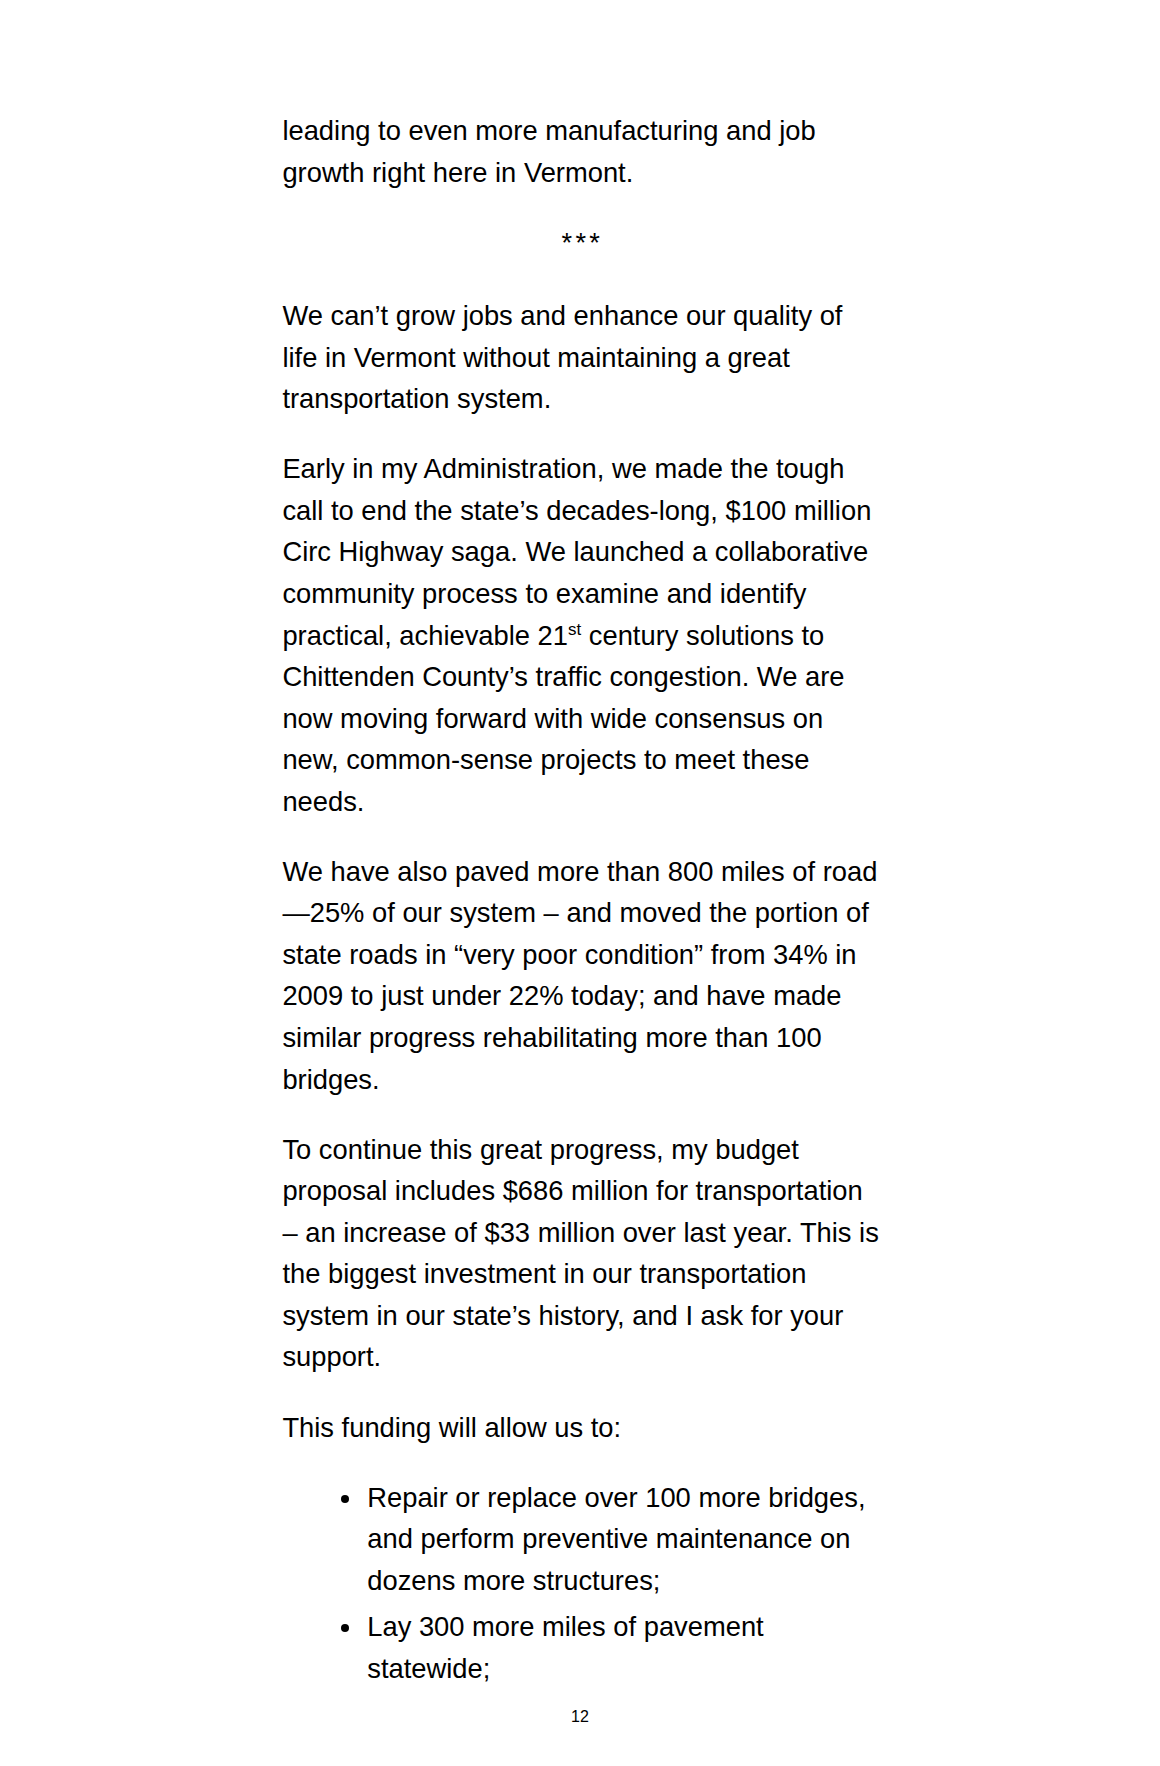leading to even more manufacturing and job growth right here in Vermont.
***
We can’t grow jobs and enhance our quality of life in Vermont without maintaining a great transportation system.
Early in my Administration, we made the tough call to end the state’s decades-long, $100 million Circ Highway saga. We launched a collaborative community process to examine and identify practical, achievable 21st century solutions to Chittenden County’s traffic congestion. We are now moving forward with wide consensus on new, common-sense projects to meet these needs.
We have also paved more than 800 miles of road—25% of our system – and moved the portion of state roads in “very poor condition” from 34% in 2009 to just under 22% today; and have made similar progress rehabilitating more than 100 bridges.
To continue this great progress, my budget proposal includes $686 million for transportation – an increase of $33 million over last year. This is the biggest investment in our transportation system in our state’s history, and I ask for your support.
This funding will allow us to:
Repair or replace over 100 more bridges, and perform preventive maintenance on dozens more structures;
Lay 300 more miles of pavement statewide;
12